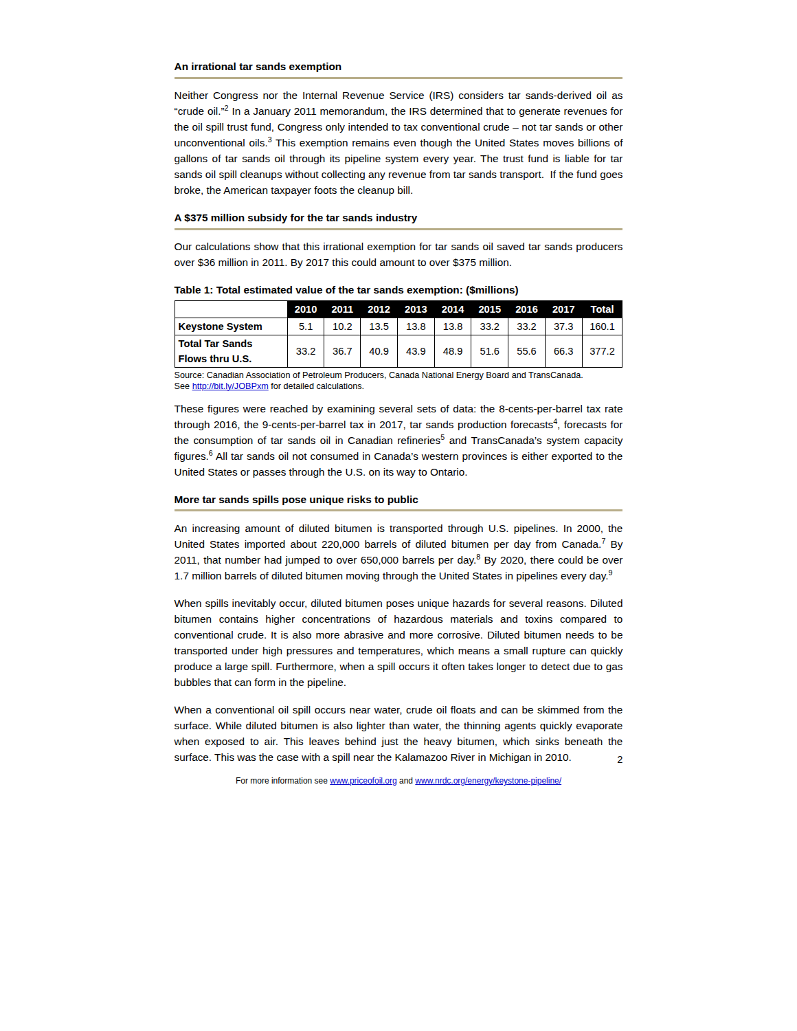An irrational tar sands exemption
Neither Congress nor the Internal Revenue Service (IRS) considers tar sands-derived oil as “crude oil.”2 In a January 2011 memorandum, the IRS determined that to generate revenues for the oil spill trust fund, Congress only intended to tax conventional crude – not tar sands or other unconventional oils.3 This exemption remains even though the United States moves billions of gallons of tar sands oil through its pipeline system every year. The trust fund is liable for tar sands oil spill cleanups without collecting any revenue from tar sands transport. If the fund goes broke, the American taxpayer foots the cleanup bill.
A $375 million subsidy for the tar sands industry
Our calculations show that this irrational exemption for tar sands oil saved tar sands producers over $36 million in 2011. By 2017 this could amount to over $375 million.
Table 1: Total estimated value of the tar sands exemption: ($millions)
| | 2010 | 2011 | 2012 | 2013 | 2014 | 2015 | 2016 | 2017 | Total |
| --- | --- | --- | --- | --- | --- | --- | --- | --- | --- |
| Keystone System | 5.1 | 10.2 | 13.5 | 13.8 | 13.8 | 33.2 | 33.2 | 37.3 | 160.1 |
| Total Tar Sands Flows thru U.S. | 33.2 | 36.7 | 40.9 | 43.9 | 48.9 | 51.6 | 55.6 | 66.3 | 377.2 |
Source: Canadian Association of Petroleum Producers, Canada National Energy Board and TransCanada.
See http://bit.ly/JOBPxm for detailed calculations.
These figures were reached by examining several sets of data: the 8-cents-per-barrel tax rate through 2016, the 9-cents-per-barrel tax in 2017, tar sands production forecasts4, forecasts for the consumption of tar sands oil in Canadian refineries5 and TransCanada’s system capacity figures.6 All tar sands oil not consumed in Canada’s western provinces is either exported to the United States or passes through the U.S. on its way to Ontario.
More tar sands spills pose unique risks to public
An increasing amount of diluted bitumen is transported through U.S. pipelines. In 2000, the United States imported about 220,000 barrels of diluted bitumen per day from Canada.7 By 2011, that number had jumped to over 650,000 barrels per day.8 By 2020, there could be over 1.7 million barrels of diluted bitumen moving through the United States in pipelines every day.9
When spills inevitably occur, diluted bitumen poses unique hazards for several reasons. Diluted bitumen contains higher concentrations of hazardous materials and toxins compared to conventional crude. It is also more abrasive and more corrosive. Diluted bitumen needs to be transported under high pressures and temperatures, which means a small rupture can quickly produce a large spill. Furthermore, when a spill occurs it often takes longer to detect due to gas bubbles that can form in the pipeline.
When a conventional oil spill occurs near water, crude oil floats and can be skimmed from the surface. While diluted bitumen is also lighter than water, the thinning agents quickly evaporate when exposed to air. This leaves behind just the heavy bitumen, which sinks beneath the surface. This was the case with a spill near the Kalamazoo River in Michigan in 2010.
2
For more information see www.priceofoil.org and www.nrdc.org/energy/keystone-pipeline/